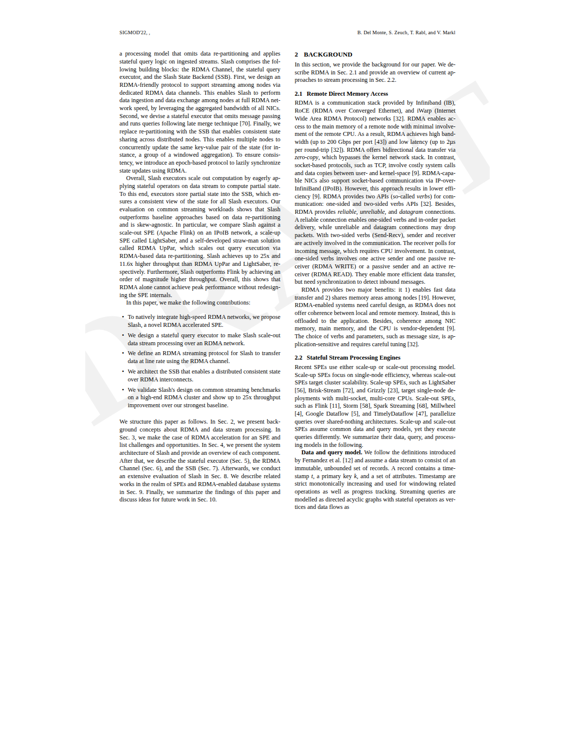DRAFT
SIGMOD'22, ,
B. Del Monte, S. Zeuch, T. Rabl, and V. Markl
a processing model that omits data re-partitioning and applies stateful query logic on ingested streams. Slash comprises the following building blocks: the RDMA Channel, the stateful query executor, and the Slash State Backend (SSB). First, we design an RDMA-friendly protocol to support streaming among nodes via dedicated RDMA data channels. This enables Slash to perform data ingestion and data exchange among nodes at full RDMA network speed, by leveraging the aggregated bandwidth of all NICs. Second, we devise a stateful executor that omits message passing and runs queries following late merge technique [70]. Finally, we replace re-partitioning with the SSB that enables consistent state sharing across distributed nodes. This enables multiple nodes to concurrently update the same key-value pair of the state (for instance, a group of a windowed aggregation). To ensure consistency, we introduce an epoch-based protocol to lazily synchronize state updates using RDMA.
Overall, Slash executors scale out computation by eagerly applying stateful operators on data stream to compute partial state. To this end, executors store partial state into the SSB, which ensures a consistent view of the state for all Slash executors. Our evaluation on common streaming workloads shows that Slash outperforms baseline approaches based on data re-partitioning and is skew-agnostic. In particular, we compare Slash against a scale-out SPE (Apache Flink) on an IPoIB network, a scale-up SPE called LightSaber, and a self-developed straw-man solution called RDMA UpPar, which scales out query execution via RDMA-based data re-partitioning. Slash achieves up to 25x and 11.6x higher throughput than RDMA UpPar and LightSaber, respectively. Furthermore, Slash outperforms Flink by achieving an order of magnitude higher throughput. Overall, this shows that RDMA alone cannot achieve peak performance without redesigning the SPE internals.
In this paper, we make the following contributions:
To natively integrate high-speed RDMA networks, we propose Slash, a novel RDMA accelerated SPE.
We design a stateful query executor to make Slash scale-out data stream processing over an RDMA network.
We define an RDMA streaming protocol for Slash to transfer data at line rate using the RDMA channel.
We architect the SSB that enables a distributed consistent state over RDMA interconnects.
We validate Slash's design on common streaming benchmarks on a high-end RDMA cluster and show up to 25x throughput improvement over our strongest baseline.
We structure this paper as follows. In Sec. 2, we present background concepts about RDMA and data stream processing. In Sec. 3, we make the case of RDMA acceleration for an SPE and list challenges and opportunities. In Sec. 4, we present the system architecture of Slash and provide an overview of each component. After that, we describe the stateful executor (Sec. 5), the RDMA Channel (Sec. 6), and the SSB (Sec. 7). Afterwards, we conduct an extensive evaluation of Slash in Sec. 8. We describe related works in the realm of SPEs and RDMA-enabled database systems in Sec. 9. Finally, we summarize the findings of this paper and discuss ideas for future work in Sec. 10.
2 BACKGROUND
In this section, we provide the background for our paper. We describe RDMA in Sec. 2.1 and provide an overview of current approaches to stream processing in Sec. 2.2.
2.1 Remote Direct Memory Access
RDMA is a communication stack provided by Infiniband (IB), RoCE (RDMA over Converged Ethernet), and iWarp (Internet Wide Area RDMA Protocol) networks [32]. RDMA enables access to the main memory of a remote node with minimal involvement of the remote CPU. As a result, RDMA achieves high bandwidth (up to 200 Gbps per port [43]) and low latency (up to 2µs per round-trip [32]). RDMA offers bidirectional data transfer via zero-copy, which bypasses the kernel network stack. In contrast, socket-based protocols, such as TCP, involve costly system calls and data copies between user- and kernel-space [9]. RDMA-capable NICs also support socket-based communication via IP-over-InfiniBand (IPoIB). However, this approach results in lower efficiency [9]. RDMA provides two APIs (so-called verbs) for communication: one-sided and two-sided verbs APIs [32]. Besides, RDMA provides reliable, unreliable, and datagram connections. A reliable connection enables one-sided verbs and in-order packet delivery, while unreliable and datagram connections may drop packets. With two-sided verbs (Send-Recv), sender and receiver are actively involved in the communication. The receiver polls for incoming message, which requires CPU involvement. In contrast, one-sided verbs involves one active sender and one passive receiver (RDMA WRITE) or a passive sender and an active receiver (RDMA READ). They enable more efficient data transfer, but need synchronization to detect inbound messages.
RDMA provides two major benefits: it 1) enables fast data transfer and 2) shares memory areas among nodes [19]. However, RDMA-enabled systems need careful design, as RDMA does not offer coherence between local and remote memory. Instead, this is offloaded to the application. Besides, coherence among NIC memory, main memory, and the CPU is vendor-dependent [9]. The choice of verbs and parameters, such as message size, is application-sensitive and requires careful tuning [32].
2.2 Stateful Stream Processing Engines
Recent SPEs use either scale-up or scale-out processing model. Scale-up SPEs focus on single-node efficiency, whereas scale-out SPEs target cluster scalability. Scale-up SPEs, such as LightSaber [56], Brisk-Stream [72], and Grizzly [23], target single-node deployments with multi-socket, multi-core CPUs. Scale-out SPEs, such as Flink [11], Storm [58], Spark Streaming [68], Millwheel [4], Google Dataflow [5], and TimelyDataflow [47], parallelize queries over shared-nothing architectures. Scale-up and scale-out SPEs assume common data and query models, yet they execute queries differently. We summarize their data, query, and processing models in the following.
Data and query model. We follow the definitions introduced by Fernandez et al. [12] and assume a data stream to consist of an immutable, unbounded set of records. A record contains a timestamp t, a primary key k, and a set of attributes. Timestamp are strict monotonically increasing and used for windowing related operations as well as progress tracking. Streaming queries are modelled as directed acyclic graphs with stateful operators as vertices and data flows as